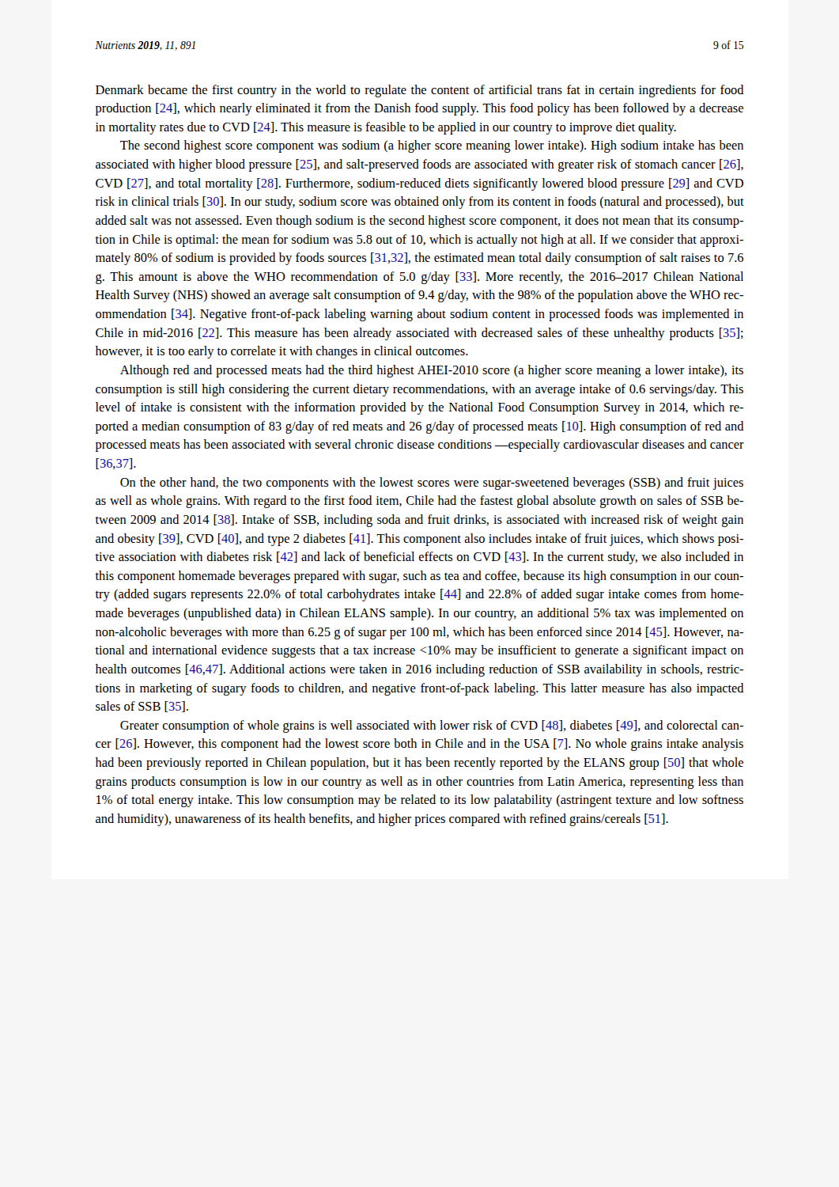Nutrients 2019, 11, 891 9 of 15
Denmark became the first country in the world to regulate the content of artificial trans fat in certain ingredients for food production [24], which nearly eliminated it from the Danish food supply. This food policy has been followed by a decrease in mortality rates due to CVD [24]. This measure is feasible to be applied in our country to improve diet quality.
The second highest score component was sodium (a higher score meaning lower intake). High sodium intake has been associated with higher blood pressure [25], and salt-preserved foods are associated with greater risk of stomach cancer [26], CVD [27], and total mortality [28]. Furthermore, sodium-reduced diets significantly lowered blood pressure [29] and CVD risk in clinical trials [30]. In our study, sodium score was obtained only from its content in foods (natural and processed), but added salt was not assessed. Even though sodium is the second highest score component, it does not mean that its consumption in Chile is optimal: the mean for sodium was 5.8 out of 10, which is actually not high at all. If we consider that approximately 80% of sodium is provided by foods sources [31,32], the estimated mean total daily consumption of salt raises to 7.6 g. This amount is above the WHO recommendation of 5.0 g/day [33]. More recently, the 2016–2017 Chilean National Health Survey (NHS) showed an average salt consumption of 9.4 g/day, with the 98% of the population above the WHO recommendation [34]. Negative front-of-pack labeling warning about sodium content in processed foods was implemented in Chile in mid-2016 [22]. This measure has been already associated with decreased sales of these unhealthy products [35]; however, it is too early to correlate it with changes in clinical outcomes.
Although red and processed meats had the third highest AHEI-2010 score (a higher score meaning a lower intake), its consumption is still high considering the current dietary recommendations, with an average intake of 0.6 servings/day. This level of intake is consistent with the information provided by the National Food Consumption Survey in 2014, which reported a median consumption of 83 g/day of red meats and 26 g/day of processed meats [10]. High consumption of red and processed meats has been associated with several chronic disease conditions —especially cardiovascular diseases and cancer [36,37].
On the other hand, the two components with the lowest scores were sugar-sweetened beverages (SSB) and fruit juices as well as whole grains. With regard to the first food item, Chile had the fastest global absolute growth on sales of SSB between 2009 and 2014 [38]. Intake of SSB, including soda and fruit drinks, is associated with increased risk of weight gain and obesity [39], CVD [40], and type 2 diabetes [41]. This component also includes intake of fruit juices, which shows positive association with diabetes risk [42] and lack of beneficial effects on CVD [43]. In the current study, we also included in this component homemade beverages prepared with sugar, such as tea and coffee, because its high consumption in our country (added sugars represents 22.0% of total carbohydrates intake [44] and 22.8% of added sugar intake comes from homemade beverages (unpublished data) in Chilean ELANS sample). In our country, an additional 5% tax was implemented on non-alcoholic beverages with more than 6.25 g of sugar per 100 ml, which has been enforced since 2014 [45]. However, national and international evidence suggests that a tax increase <10% may be insufficient to generate a significant impact on health outcomes [46,47]. Additional actions were taken in 2016 including reduction of SSB availability in schools, restrictions in marketing of sugary foods to children, and negative front-of-pack labeling. This latter measure has also impacted sales of SSB [35].
Greater consumption of whole grains is well associated with lower risk of CVD [48], diabetes [49], and colorectal cancer [26]. However, this component had the lowest score both in Chile and in the USA [7]. No whole grains intake analysis had been previously reported in Chilean population, but it has been recently reported by the ELANS group [50] that whole grains products consumption is low in our country as well as in other countries from Latin America, representing less than 1% of total energy intake. This low consumption may be related to its low palatability (astringent texture and low softness and humidity), unawareness of its health benefits, and higher prices compared with refined grains/cereals [51].